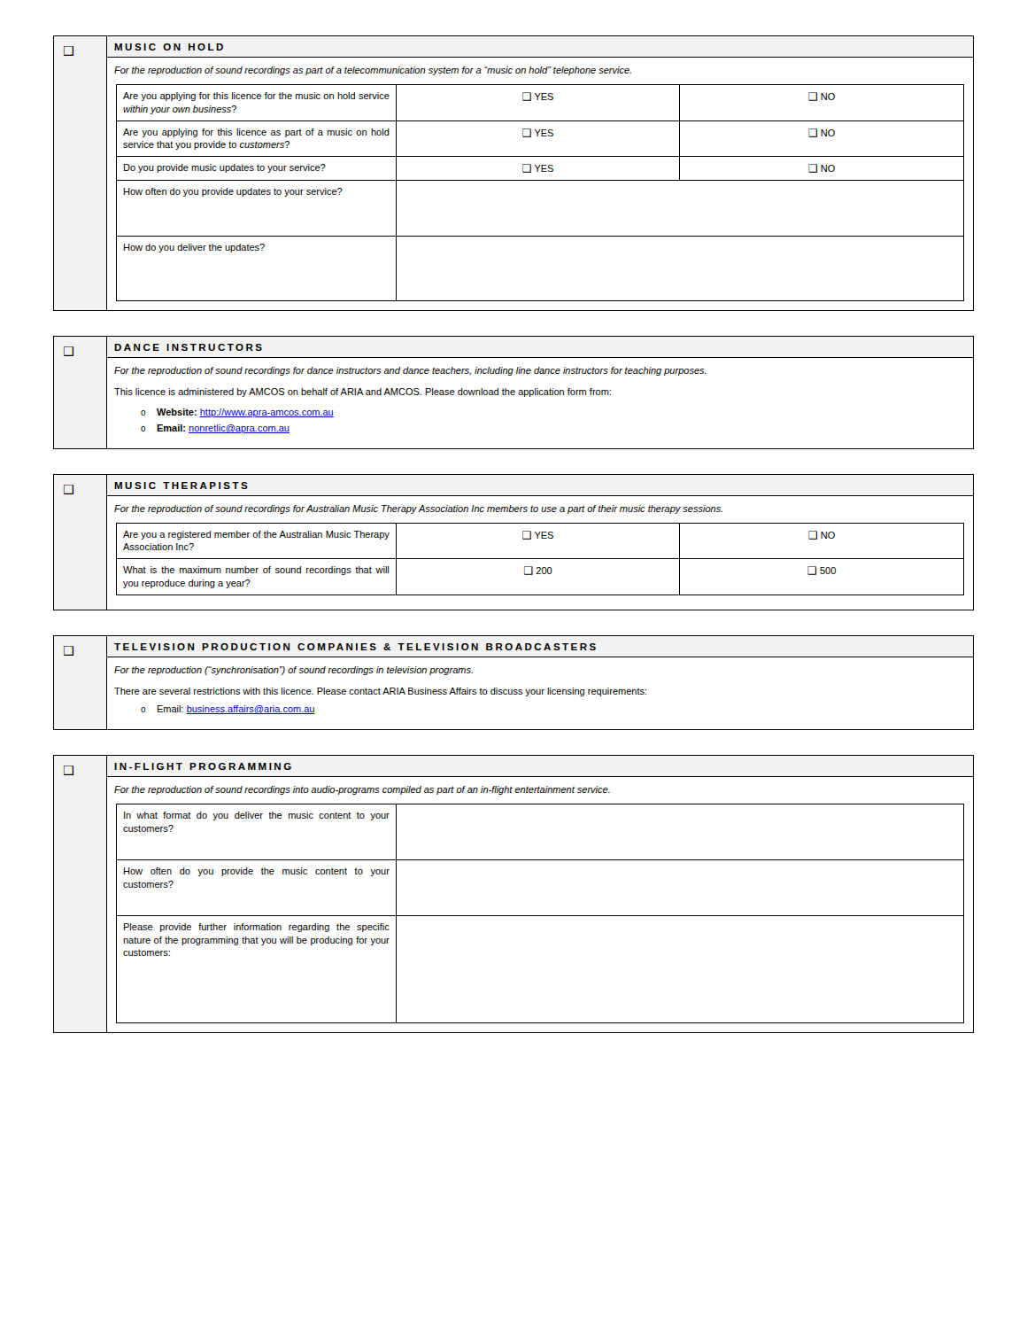❑
MUSIC ON HOLD
For the reproduction of sound recordings as part of a telecommunication system for a “music on hold” telephone service.
| Are you applying for this licence for the music on hold service within your own business ? | ❑ YES | ❑ NO |
| Are you applying for this licence as part of a music on hold service that you provide to customers ? | ❑ YES | ❑ NO |
| Do you provide music updates to your service? | ❑ YES | ❑ NO |
| How often do you provide updates to your service? | |
| How do you deliver the updates? | |
❑
DANCE INSTRUCTORS
For the reproduction of sound recordings for dance instructors and dance teachers, including line dance instructors for teaching purposes.
This licence is administered by AMCOS on behalf of ARIA and AMCOS. Please download the application form from:
Website: http://www.apra-amcos.com.au
Email: nonretlic@apra.com.au
❑
MUSIC THERAPISTS
For the reproduction of sound recordings for Australian Music Therapy Association Inc members to use a part of their music therapy sessions.
| Are you a registered member of the Australian Music Therapy Association Inc? | ❑ YES | ❑ NO |
| What is the maximum number of sound recordings that will you reproduce during a year? | ❑ 200 | ❑ 500 |
❑
TELEVISION PRODUCTION COMPANIES & TELEVISION BROADCASTERS
For the reproduction (“synchronisation”) of sound recordings in television programs.
There are several restrictions with this licence. Please contact ARIA Business Affairs to discuss your licensing requirements:
Email: business.affairs@aria.com.au
❑
IN-FLIGHT PROGRAMMING
For the reproduction of sound recordings into audio-programs compiled as part of an in-flight entertainment service.
| In what format do you deliver the music content to your customers? | |
| How often do you provide the music content to your customers? | |
| Please provide further information regarding the specific nature of the programming that you will be producing for your customers: | |